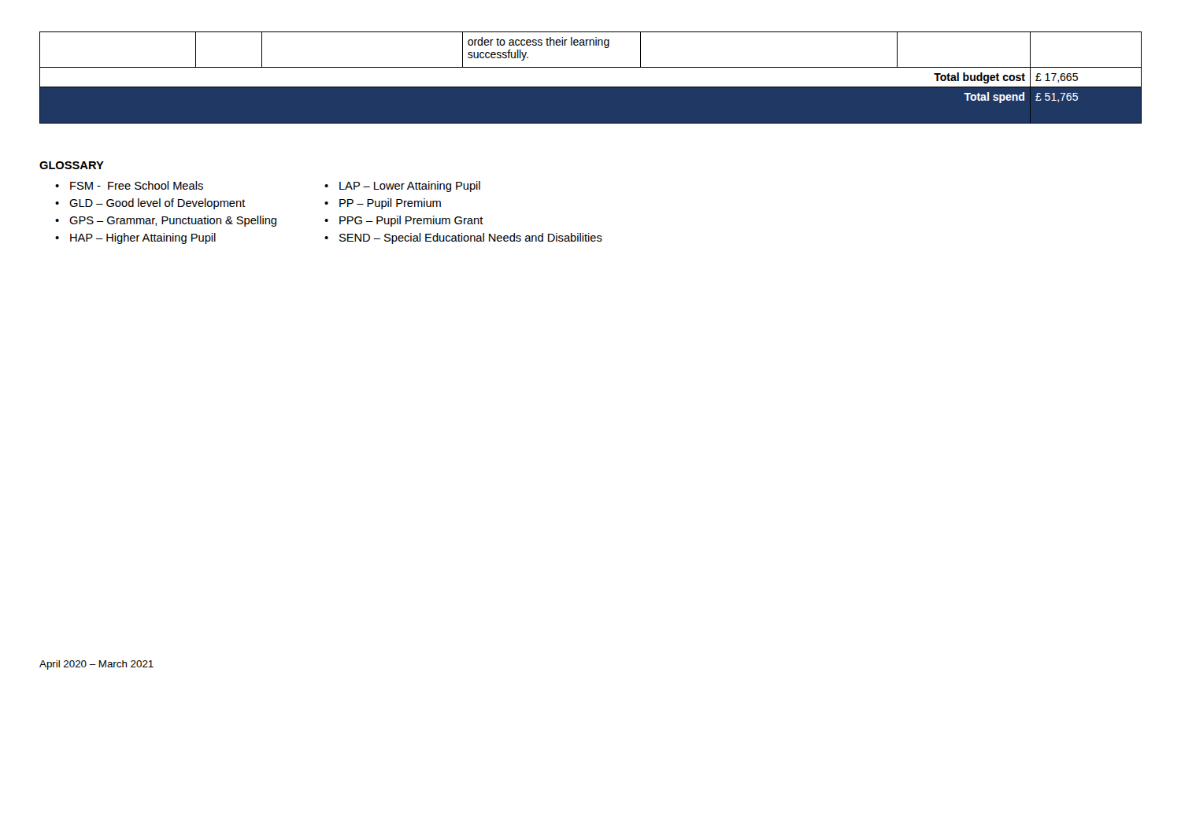| | | | order to access their learning successfully. | | | |
| Total budget cost | £ 17,665 |
| Total spend | £ 51,765 |
GLOSSARY
FSM - Free School Meals
GLD – Good level of Development
GPS – Grammar, Punctuation & Spelling
HAP – Higher Attaining Pupil
LAP – Lower Attaining Pupil
PP – Pupil Premium
PPG – Pupil Premium Grant
SEND – Special Educational Needs and Disabilities
April 2020 – March 2021